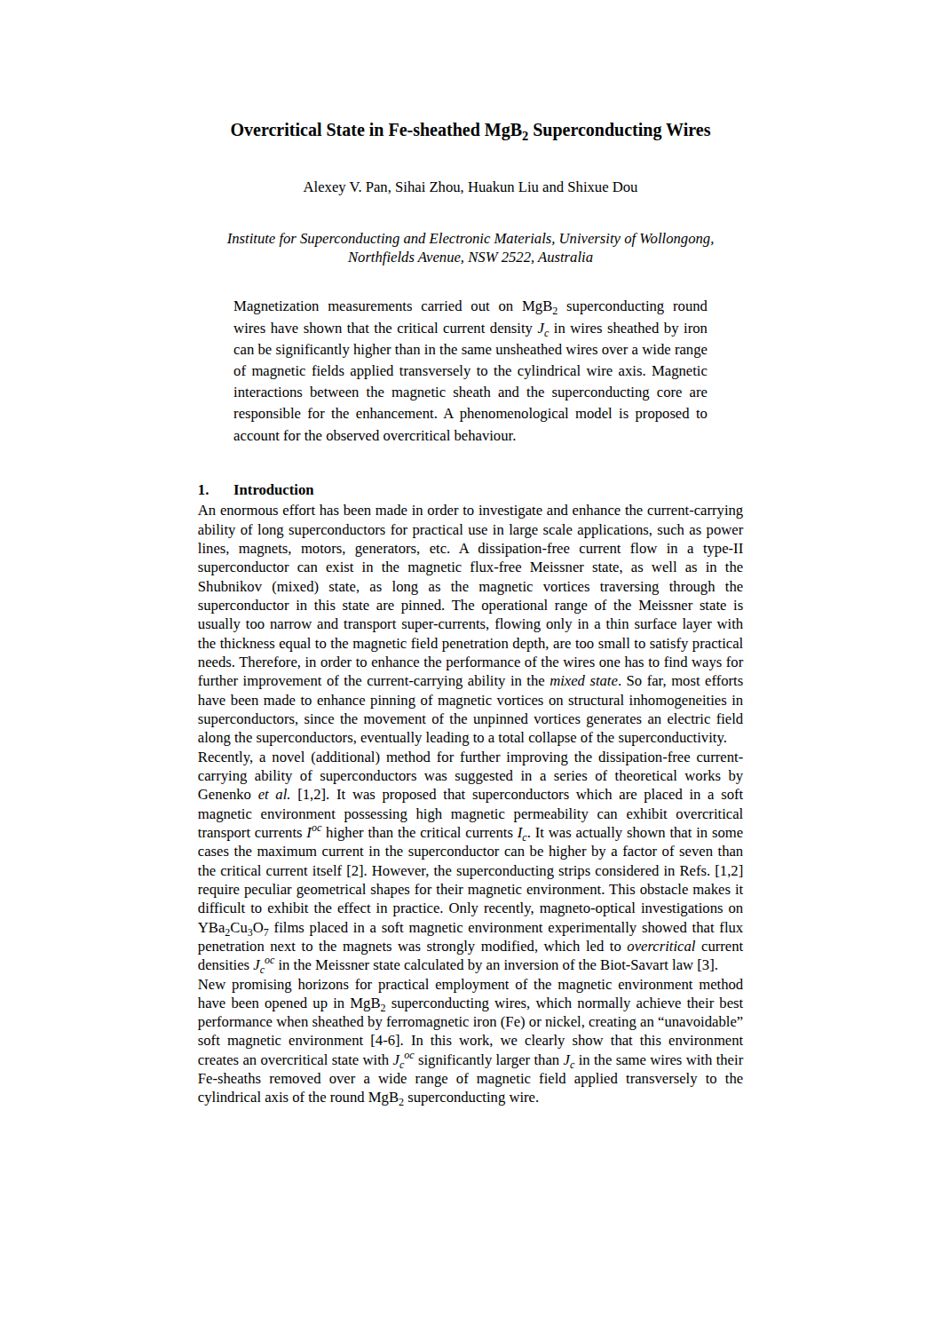Overcritical State in Fe-sheathed MgB2 Superconducting Wires
Alexey V. Pan, Sihai Zhou, Huakun Liu and Shixue Dou
Institute for Superconducting and Electronic Materials, University of Wollongong,
Northfields Avenue, NSW 2522, Australia
Magnetization measurements carried out on MgB2 superconducting round wires have shown that the critical current density Jc in wires sheathed by iron can be significantly higher than in the same unsheathed wires over a wide range of magnetic fields applied transversely to the cylindrical wire axis. Magnetic interactions between the magnetic sheath and the superconducting core are responsible for the enhancement. A phenomenological model is proposed to account for the observed overcritical behaviour.
1. Introduction
An enormous effort has been made in order to investigate and enhance the current-carrying ability of long superconductors for practical use in large scale applications, such as power lines, magnets, motors, generators, etc. A dissipation-free current flow in a type-II superconductor can exist in the magnetic flux-free Meissner state, as well as in the Shubnikov (mixed) state, as long as the magnetic vortices traversing through the superconductor in this state are pinned. The operational range of the Meissner state is usually too narrow and transport super-currents, flowing only in a thin surface layer with the thickness equal to the magnetic field penetration depth, are too small to satisfy practical needs. Therefore, in order to enhance the performance of the wires one has to find ways for further improvement of the current-carrying ability in the mixed state. So far, most efforts have been made to enhance pinning of magnetic vortices on structural inhomogeneities in superconductors, since the movement of the unpinned vortices generates an electric field along the superconductors, eventually leading to a total collapse of the superconductivity.
Recently, a novel (additional) method for further improving the dissipation-free current-carrying ability of superconductors was suggested in a series of theoretical works by Genenko et al. [1,2]. It was proposed that superconductors which are placed in a soft magnetic environment possessing high magnetic permeability can exhibit overcritical transport currents Ioc higher than the critical currents Ic. It was actually shown that in some cases the maximum current in the superconductor can be higher by a factor of seven than the critical current itself [2]. However, the superconducting strips considered in Refs. [1,2] require peculiar geometrical shapes for their magnetic environment. This obstacle makes it difficult to exhibit the effect in practice. Only recently, magneto-optical investigations on YBa2Cu3O7 films placed in a soft magnetic environment experimentally showed that flux penetration next to the magnets was strongly modified, which led to overcritical current densities Jcoc in the Meissner state calculated by an inversion of the Biot-Savart law [3].
New promising horizons for practical employment of the magnetic environment method have been opened up in MgB2 superconducting wires, which normally achieve their best performance when sheathed by ferromagnetic iron (Fe) or nickel, creating an “unavoidable” soft magnetic environment [4-6]. In this work, we clearly show that this environment creates an overcritical state with Jcoc significantly larger than Jc in the same wires with their Fe-sheaths removed over a wide range of magnetic field applied transversely to the cylindrical axis of the round MgB2 superconducting wire.